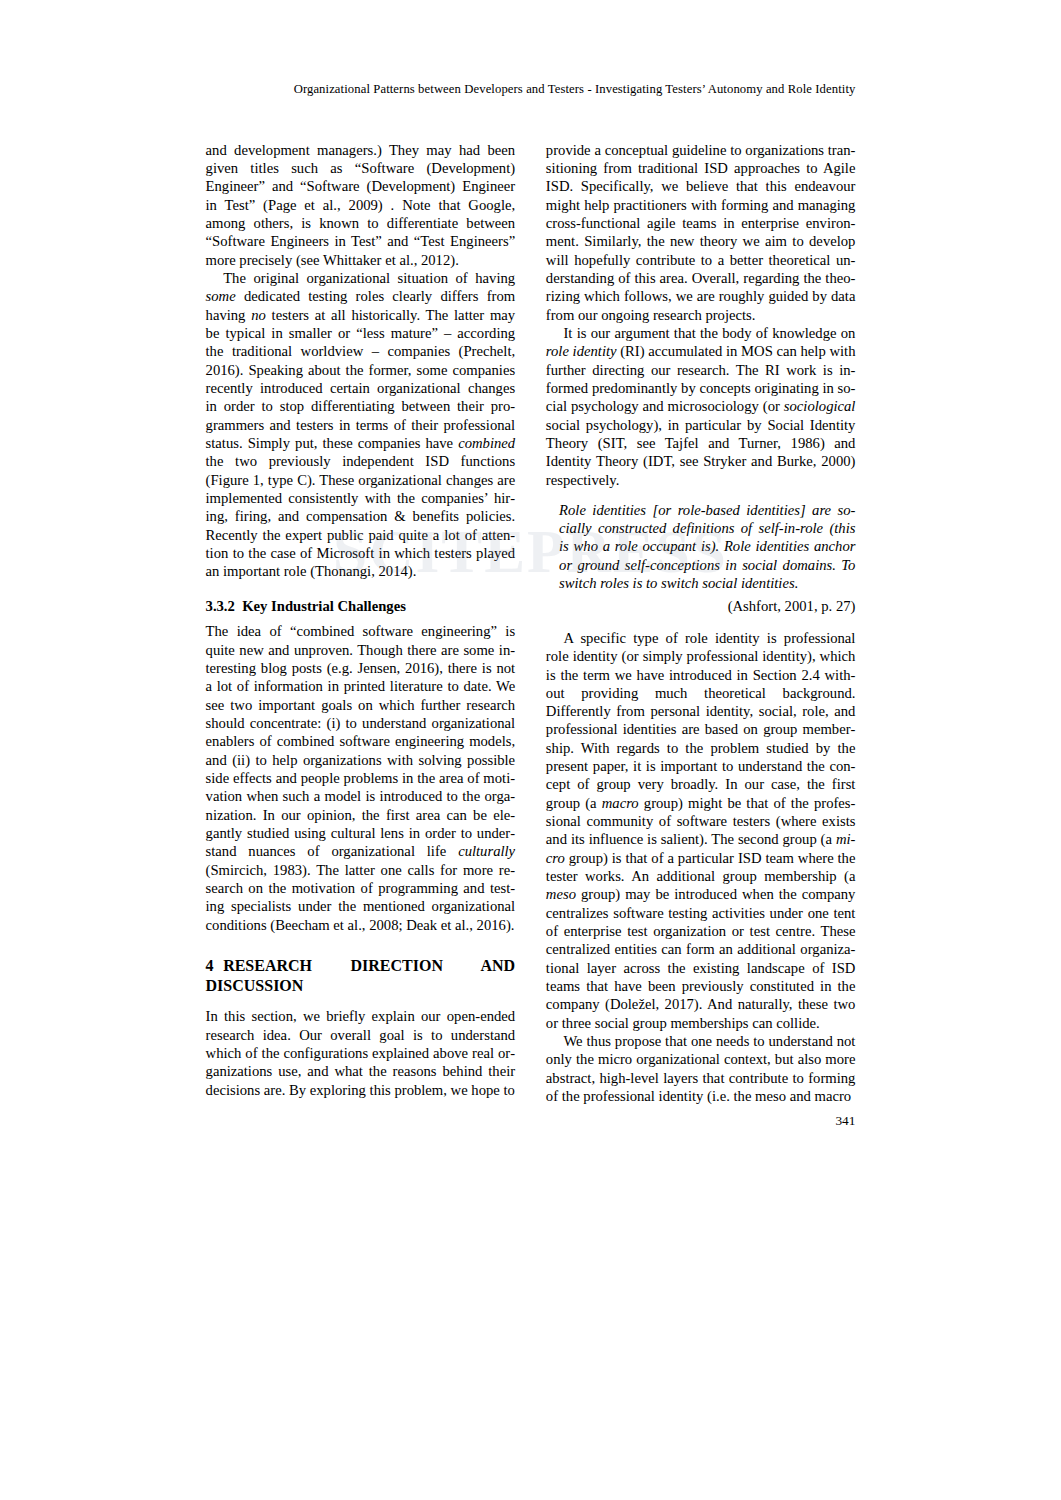Organizational Patterns between Developers and Testers - Investigating Testers’ Autonomy and Role Identity
SCITEPRESS
and development managers.) They may had been given titles such as “Software (Development) Engineer” and “Software (Development) Engineer in Test” (Page et al., 2009) . Note that Google, among others, is known to differentiate between “Software Engineers in Test” and “Test Engineers” more precisely (see Whittaker et al., 2012).
The original organizational situation of having some dedicated testing roles clearly differs from having no testers at all historically. The latter may be typical in smaller or “less mature” – according the traditional worldview – companies (Prechelt, 2016). Speaking about the former, some companies recently introduced certain organizational changes in order to stop differentiating between their programmers and testers in terms of their professional status. Simply put, these companies have combined the two previously independent ISD functions (Figure 1, type C). These organizational changes are implemented consistently with the companies’ hiring, firing, and compensation & benefits policies. Recently the expert public paid quite a lot of attention to the case of Microsoft in which testers played an important role (Thonangi, 2014).
3.3.2 Key Industrial Challenges
The idea of “combined software engineering” is quite new and unproven. Though there are some interesting blog posts (e.g. Jensen, 2016), there is not a lot of information in printed literature to date. We see two important goals on which further research should concentrate: (i) to understand organizational enablers of combined software engineering models, and (ii) to help organizations with solving possible side effects and people problems in the area of motivation when such a model is introduced to the organization. In our opinion, the first area can be elegantly studied using cultural lens in order to understand nuances of organizational life culturally (Smircich, 1983). The latter one calls for more research on the motivation of programming and testing specialists under the mentioned organizational conditions (Beecham et al., 2008; Deak et al., 2016).
4 RESEARCH DIRECTION AND DISCUSSION
In this section, we briefly explain our open-ended research idea. Our overall goal is to understand which of the configurations explained above real organizations use, and what the reasons behind their decisions are. By exploring this problem, we hope to
provide a conceptual guideline to organizations transitioning from traditional ISD approaches to Agile ISD. Specifically, we believe that this endeavour might help practitioners with forming and managing cross-functional agile teams in enterprise environment. Similarly, the new theory we aim to develop will hopefully contribute to a better theoretical understanding of this area. Overall, regarding the theorizing which follows, we are roughly guided by data from our ongoing research projects.
It is our argument that the body of knowledge on role identity (RI) accumulated in MOS can help with further directing our research. The RI work is informed predominantly by concepts originating in social psychology and microsociology (or sociological social psychology), in particular by Social Identity Theory (SIT, see Tajfel and Turner, 1986) and Identity Theory (IDT, see Stryker and Burke, 2000) respectively.
Role identities [or role-based identities] are socially constructed definitions of self-in-role (this is who a role occupant is). Role identities anchor or ground self-conceptions in social domains. To switch roles is to switch social identities.
(Ashfort, 2001, p. 27)
A specific type of role identity is professional role identity (or simply professional identity), which is the term we have introduced in Section 2.4 without providing much theoretical background. Differently from personal identity, social, role, and professional identities are based on group membership. With regards to the problem studied by the present paper, it is important to understand the concept of group very broadly. In our case, the first group (a macro group) might be that of the professional community of software testers (where exists and its influence is salient). The second group (a micro group) is that of a particular ISD team where the tester works. An additional group membership (a meso group) may be introduced when the company centralizes software testing activities under one tent of enterprise test organization or test centre. These centralized entities can form an additional organizational layer across the existing landscape of ISD teams that have been previously constituted in the company (Doležel, 2017). And naturally, these two or three social group memberships can collide.
We thus propose that one needs to understand not only the micro organizational context, but also more abstract, high-level layers that contribute to forming of the professional identity (i.e. the meso and macro
341